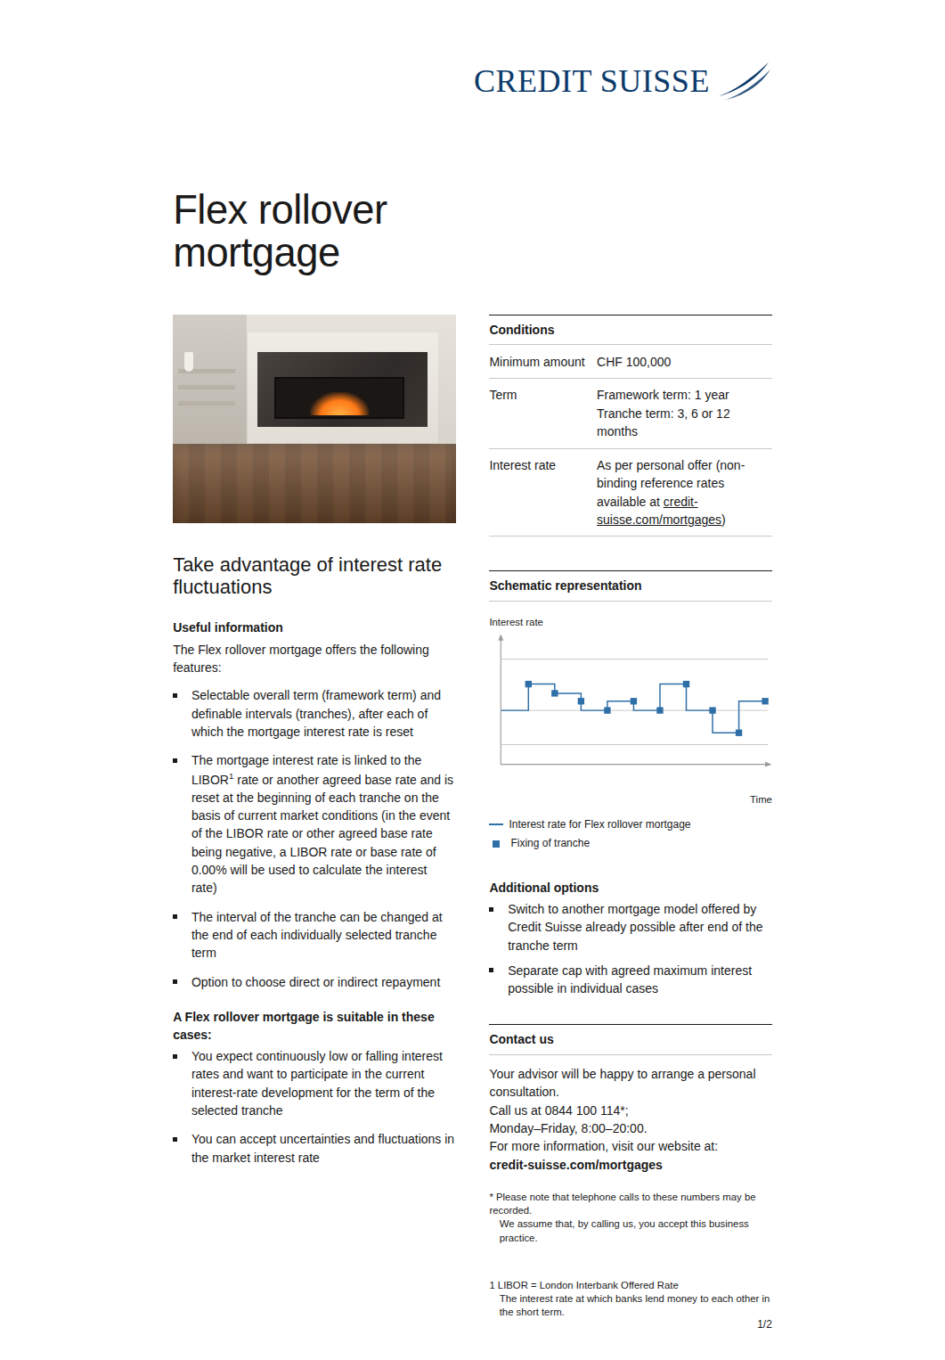CREDIT SUISSE
Flex rollover
mortgage
Take advantage of interest rate fluctuations
Useful information
The Flex rollover mortgage offers the following features:
Selectable overall term (framework term) and definable intervals (tranches), after each of which the mortgage interest rate is reset
The mortgage interest rate is linked to the LIBOR1 rate or another agreed base rate and is reset at the beginning of each tranche on the basis of current market conditions (in the event of the LIBOR rate or other agreed base rate being negative, a LIBOR rate or base rate of 0.00% will be used to calculate the interest rate)
The interval of the tranche can be changed at the end of each individually selected tranche term
Option to choose direct or indirect repayment
A Flex rollover mortgage is suitable in these cases:
You expect continuously low or falling interest rates and want to participate in the current interest-rate development for the term of the selected tranche
You can accept uncertainties and fluctuations in the market interest rate
Conditions
| Minimum amount | CHF 100,000 |
| Term | Framework term: 1 year Tranche term: 3, 6 or 12 months |
| Interest rate | As per personal offer (non-binding reference rates available at credit-suisse.com/mortgages ) |
Schematic representation
Interest rate
Time
Interest rate for Flex rollover mortgage
Fixing of tranche
Additional options
Switch to another mortgage model offered by Credit Suisse already possible after end of the tranche term
Separate cap with agreed maximum interest possible in individual cases
Contact us
Your advisor will be happy to arrange a personal consultation.
Call us at 0844 100 114*;
Monday–Friday, 8:00–20:00.
For more information, visit our website at:
credit-suisse.com/mortgages
* Please note that telephone calls to these numbers may be recorded.
We assume that, by calling us, you accept this business practice.
1 LIBOR = London Interbank Offered Rate The interest rate at which banks lend money to each other in the short term.
1/2